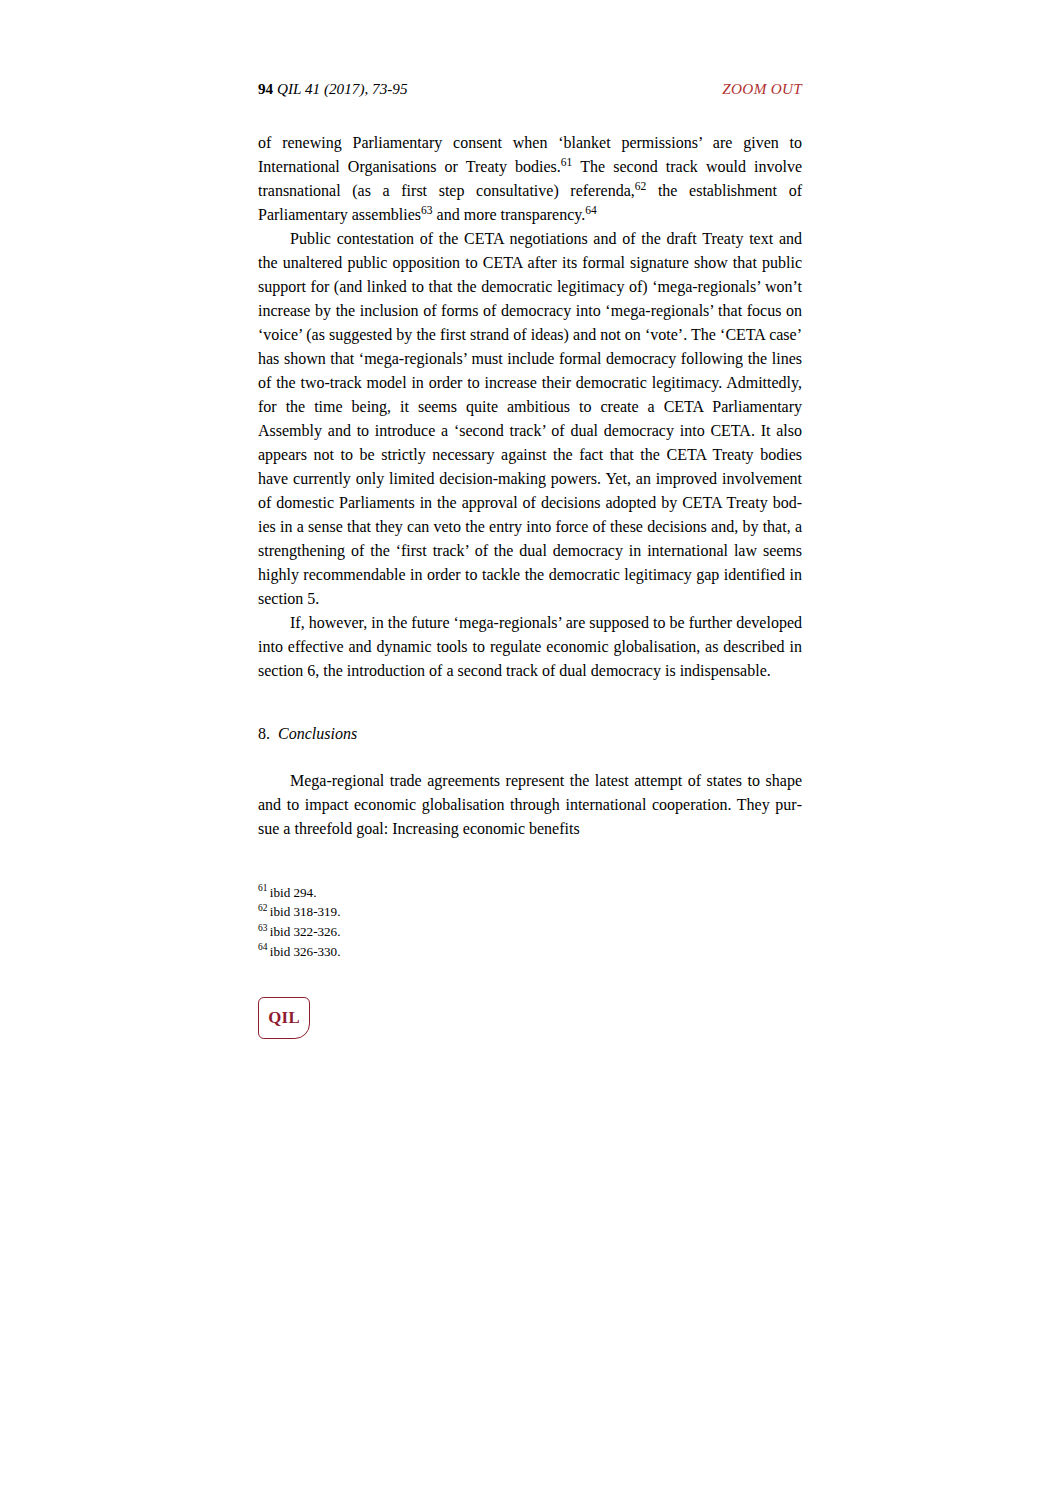94 QIL 41 (2017), 73-95
ZOOM OUT
of renewing Parliamentary consent when ‘blanket permissions’ are given to International Organisations or Treaty bodies.61 The second track would involve transnational (as a first step consultative) referenda,62 the establishment of Parliamentary assemblies63 and more transparency.64
Public contestation of the CETA negotiations and of the draft Treaty text and the unaltered public opposition to CETA after its formal signature show that public support for (and linked to that the democratic legitimacy of) ‘mega-regionals’ won’t increase by the inclusion of forms of democracy into ‘mega-regionals’ that focus on ‘voice’ (as suggested by the first strand of ideas) and not on ‘vote’. The ‘CETA case’ has shown that ‘mega-regionals’ must include formal democracy following the lines of the two-track model in order to increase their democratic legitimacy. Admittedly, for the time being, it seems quite ambitious to create a CETA Parliamentary Assembly and to introduce a ‘second track’ of dual democracy into CETA. It also appears not to be strictly necessary against the fact that the CETA Treaty bodies have currently only limited decision-making powers. Yet, an improved involvement of domestic Parliaments in the approval of decisions adopted by CETA Treaty bodies in a sense that they can veto the entry into force of these decisions and, by that, a strengthening of the ‘first track’ of the dual democracy in international law seems highly recommendable in order to tackle the democratic legitimacy gap identified in section 5.
If, however, in the future ‘mega-regionals’ are supposed to be further developed into effective and dynamic tools to regulate economic globalisation, as described in section 6, the introduction of a second track of dual democracy is indispensable.
8. Conclusions
Mega-regional trade agreements represent the latest attempt of states to shape and to impact economic globalisation through international cooperation. They pursue a threefold goal: Increasing economic benefits
61ibid 294.
62ibid 318-319.
63ibid 322-326.
64ibid 326-330.
QIL